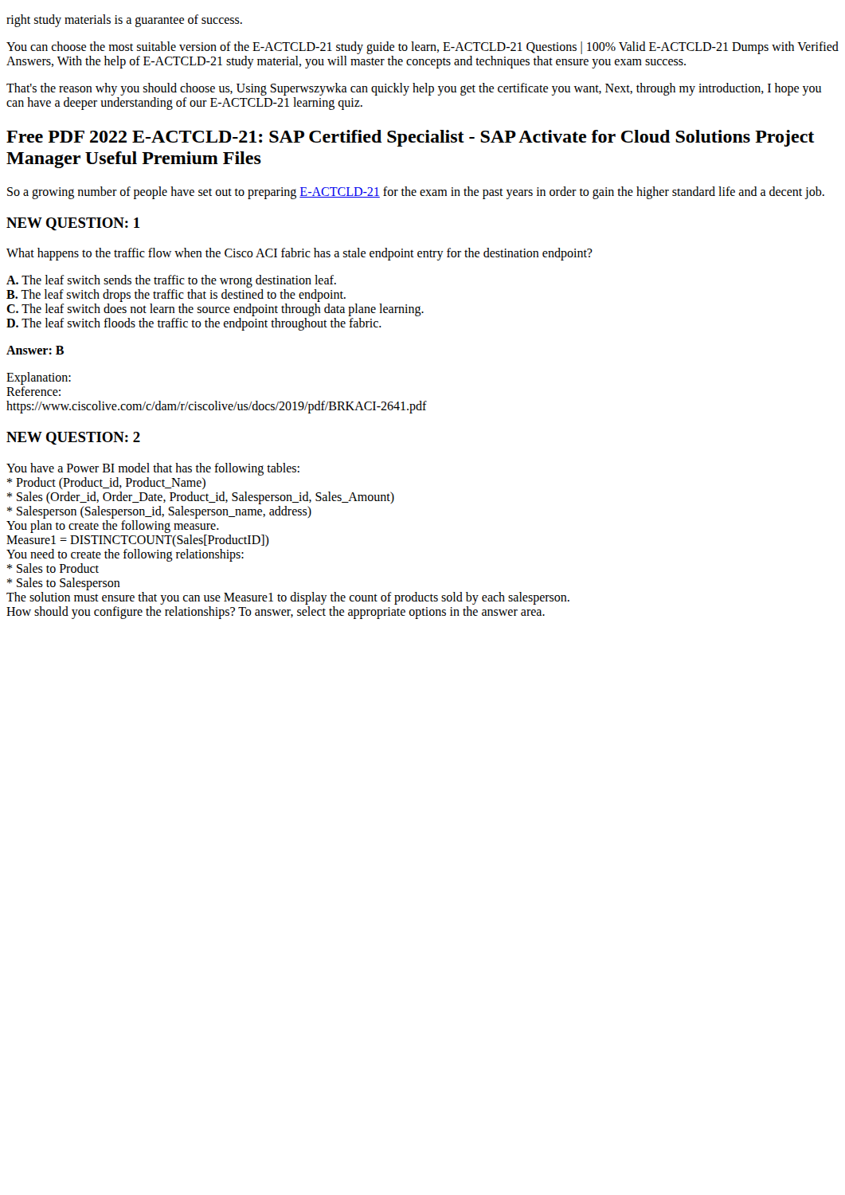right study materials is a guarantee of success.
You can choose the most suitable version of the E-ACTCLD-21 study guide to learn, E-ACTCLD-21 Questions | 100% Valid E-ACTCLD-21 Dumps with Verified Answers, With the help of E-ACTCLD-21 study material, you will master the concepts and techniques that ensure you exam success.
That's the reason why you should choose us, Using Superwszywka can quickly help you get the certificate you want, Next, through my introduction, I hope you can have a deeper understanding of our E-ACTCLD-21 learning quiz.
Free PDF 2022 E-ACTCLD-21: SAP Certified Specialist - SAP Activate for Cloud Solutions Project Manager Useful Premium Files
So a growing number of people have set out to preparing E-ACTCLD-21 for the exam in the past years in order to gain the higher standard life and a decent job.
NEW QUESTION: 1
What happens to the traffic flow when the Cisco ACI fabric has a stale endpoint entry for the destination endpoint?
A. The leaf switch sends the traffic to the wrong destination leaf.
B. The leaf switch drops the traffic that is destined to the endpoint.
C. The leaf switch does not learn the source endpoint through data plane learning.
D. The leaf switch floods the traffic to the endpoint throughout the fabric.
Answer: B
Explanation:
Reference:
https://www.ciscolive.com/c/dam/r/ciscolive/us/docs/2019/pdf/BRKACI-2641.pdf
NEW QUESTION: 2
You have a Power BI model that has the following tables:
* Product (Product_id, Product_Name)
* Sales (Order_id, Order_Date, Product_id, Salesperson_id, Sales_Amount)
* Salesperson (Salesperson_id, Salesperson_name, address)
You plan to create the following measure.
Measure1 = DISTINCTCOUNT(Sales[ProductID])
You need to create the following relationships:
* Sales to Product
* Sales to Salesperson
The solution must ensure that you can use Measure1 to display the count of products sold by each salesperson.
How should you configure the relationships? To answer, select the appropriate options in the answer area.